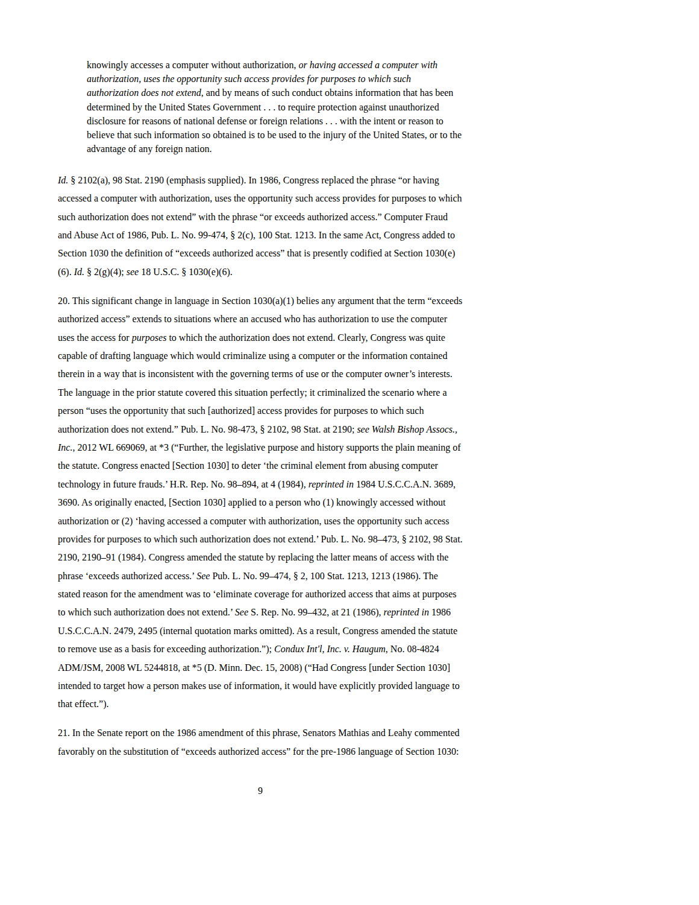knowingly accesses a computer without authorization, or having accessed a computer with authorization, uses the opportunity such access provides for purposes to which such authorization does not extend, and by means of such conduct obtains information that has been determined by the United States Government . . . to require protection against unauthorized disclosure for reasons of national defense or foreign relations . . . with the intent or reason to believe that such information so obtained is to be used to the injury of the United States, or to the advantage of any foreign nation.
Id. § 2102(a), 98 Stat. 2190 (emphasis supplied). In 1986, Congress replaced the phrase “or having accessed a computer with authorization, uses the opportunity such access provides for purposes to which such authorization does not extend” with the phrase “or exceeds authorized access.” Computer Fraud and Abuse Act of 1986, Pub. L. No. 99-474, § 2(c), 100 Stat. 1213. In the same Act, Congress added to Section 1030 the definition of “exceeds authorized access” that is presently codified at Section 1030(e)(6). Id. § 2(g)(4); see 18 U.S.C. § 1030(e)(6).
20. This significant change in language in Section 1030(a)(1) belies any argument that the term “exceeds authorized access” extends to situations where an accused who has authorization to use the computer uses the access for purposes to which the authorization does not extend. Clearly, Congress was quite capable of drafting language which would criminalize using a computer or the information contained therein in a way that is inconsistent with the governing terms of use or the computer owner’s interests. The language in the prior statute covered this situation perfectly; it criminalized the scenario where a person “uses the opportunity that such [authorized] access provides for purposes to which such authorization does not extend.” Pub. L. No. 98-473, § 2102, 98 Stat. at 2190; see Walsh Bishop Assocs., Inc., 2012 WL 669069, at *3 (“Further, the legislative purpose and history supports the plain meaning of the statute. Congress enacted [Section 1030] to deter ‘the criminal element from abusing computer technology in future frauds.’ H.R. Rep. No. 98–894, at 4 (1984), reprinted in 1984 U.S.C.C.A.N. 3689, 3690. As originally enacted, [Section 1030] applied to a person who (1) knowingly accessed without authorization or (2) ‘having accessed a computer with authorization, uses the opportunity such access provides for purposes to which such authorization does not extend.’ Pub. L. No. 98–473, § 2102, 98 Stat. 2190, 2190–91 (1984). Congress amended the statute by replacing the latter means of access with the phrase ‘exceeds authorized access.’ See Pub. L. No. 99–474, § 2, 100 Stat. 1213, 1213 (1986). The stated reason for the amendment was to ‘eliminate coverage for authorized access that aims at purposes to which such authorization does not extend.’ See S. Rep. No. 99–432, at 21 (1986), reprinted in 1986 U.S.C.C.A.N. 2479, 2495 (internal quotation marks omitted). As a result, Congress amended the statute to remove use as a basis for exceeding authorization.”); Condux Int'l, Inc. v. Haugum, No. 08-4824 ADM/JSM, 2008 WL 5244818, at *5 (D. Minn. Dec. 15, 2008) (“Had Congress [under Section 1030] intended to target how a person makes use of information, it would have explicitly provided language to that effect.”).
21. In the Senate report on the 1986 amendment of this phrase, Senators Mathias and Leahy commented favorably on the substitution of “exceeds authorized access” for the pre-1986 language of Section 1030:
9